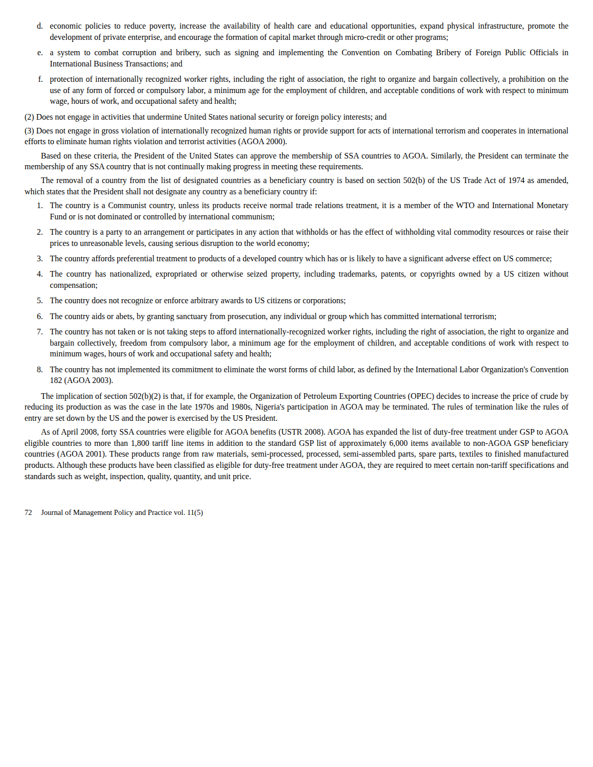economic policies to reduce poverty, increase the availability of health care and educational opportunities, expand physical infrastructure, promote the development of private enterprise, and encourage the formation of capital market through micro-credit or other programs;
a system to combat corruption and bribery, such as signing and implementing the Convention on Combating Bribery of Foreign Public Officials in International Business Transactions; and
protection of internationally recognized worker rights, including the right of association, the right to organize and bargain collectively, a prohibition on the use of any form of forced or compulsory labor, a minimum age for the employment of children, and acceptable conditions of work with respect to minimum wage, hours of work, and occupational safety and health;
(2) Does not engage in activities that undermine United States national security or foreign policy interests; and
(3) Does not engage in gross violation of internationally recognized human rights or provide support for acts of international terrorism and cooperates in international efforts to eliminate human rights violation and terrorist activities (AGOA 2000).
Based on these criteria, the President of the United States can approve the membership of SSA countries to AGOA. Similarly, the President can terminate the membership of any SSA country that is not continually making progress in meeting these requirements.
The removal of a country from the list of designated countries as a beneficiary country is based on section 502(b) of the US Trade Act of 1974 as amended, which states that the President shall not designate any country as a beneficiary country if:
The country is a Communist country, unless its products receive normal trade relations treatment, it is a member of the WTO and International Monetary Fund or is not dominated or controlled by international communism;
The country is a party to an arrangement or participates in any action that withholds or has the effect of withholding vital commodity resources or raise their prices to unreasonable levels, causing serious disruption to the world economy;
The country affords preferential treatment to products of a developed country which has or is likely to have a significant adverse effect on US commerce;
The country has nationalized, expropriated or otherwise seized property, including trademarks, patents, or copyrights owned by a US citizen without compensation;
The country does not recognize or enforce arbitrary awards to US citizens or corporations;
The country aids or abets, by granting sanctuary from prosecution, any individual or group which has committed international terrorism;
The country has not taken or is not taking steps to afford internationally-recognized worker rights, including the right of association, the right to organize and bargain collectively, freedom from compulsory labor, a minimum age for the employment of children, and acceptable conditions of work with respect to minimum wages, hours of work and occupational safety and health;
The country has not implemented its commitment to eliminate the worst forms of child labor, as defined by the International Labor Organization's Convention 182 (AGOA 2003).
The implication of section 502(b)(2) is that, if for example, the Organization of Petroleum Exporting Countries (OPEC) decides to increase the price of crude by reducing its production as was the case in the late 1970s and 1980s, Nigeria's participation in AGOA may be terminated. The rules of termination like the rules of entry are set down by the US and the power is exercised by the US President.
As of April 2008, forty SSA countries were eligible for AGOA benefits (USTR 2008). AGOA has expanded the list of duty-free treatment under GSP to AGOA eligible countries to more than 1,800 tariff line items in addition to the standard GSP list of approximately 6,000 items available to non-AGOA GSP beneficiary countries (AGOA 2001). These products range from raw materials, semi-processed, processed, semi-assembled parts, spare parts, textiles to finished manufactured products. Although these products have been classified as eligible for duty-free treatment under AGOA, they are required to meet certain non-tariff specifications and standards such as weight, inspection, quality, quantity, and unit price.
72 Journal of Management Policy and Practice vol. 11(5)